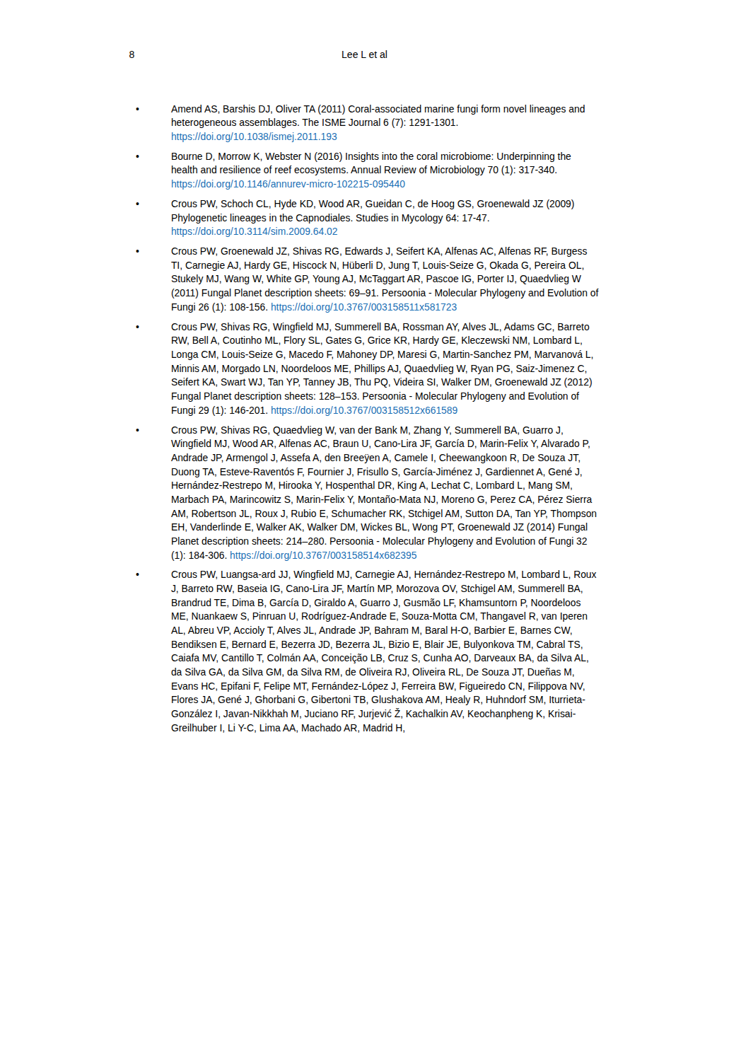8 Lee L et al
Amend AS, Barshis DJ, Oliver TA (2011) Coral-associated marine fungi form novel lineages and heterogeneous assemblages. The ISME Journal 6 (7): 1291-1301. https://doi.org/10.1038/ismej.2011.193
Bourne D, Morrow K, Webster N (2016) Insights into the coral microbiome: Underpinning the health and resilience of reef ecosystems. Annual Review of Microbiology 70 (1): 317-340. https://doi.org/10.1146/annurev-micro-102215-095440
Crous PW, Schoch CL, Hyde KD, Wood AR, Gueidan C, de Hoog GS, Groenewald JZ (2009) Phylogenetic lineages in the Capnodiales. Studies in Mycology 64: 17-47. https://doi.org/10.3114/sim.2009.64.02
Crous PW, Groenewald JZ, Shivas RG, Edwards J, Seifert KA, Alfenas AC, Alfenas RF, Burgess TI, Carnegie AJ, Hardy GE, Hiscock N, Hüberli D, Jung T, Louis-Seize G, Okada G, Pereira OL, Stukely MJ, Wang W, White GP, Young AJ, McTaggart AR, Pascoe IG, Porter IJ, Quaedvlieg W (2011) Fungal Planet description sheets: 69–91. Persoonia - Molecular Phylogeny and Evolution of Fungi 26 (1): 108-156. https://doi.org/10.3767/003158511x581723
Crous PW, Shivas RG, Wingfield MJ, Summerell BA, Rossman AY, Alves JL, Adams GC, Barreto RW, Bell A, Coutinho ML, Flory SL, Gates G, Grice KR, Hardy GE, Kleczewski NM, Lombard L, Longa CM, Louis-Seize G, Macedo F, Mahoney DP, Maresi G, Martin-Sanchez PM, Marvanová L, Minnis AM, Morgado LN, Noordeloos ME, Phillips AJ, Quaedvlieg W, Ryan PG, Saiz-Jimenez C, Seifert KA, Swart WJ, Tan YP, Tanney JB, Thu PQ, Videira SI, Walker DM, Groenewald JZ (2012) Fungal Planet description sheets: 128–153. Persoonia - Molecular Phylogeny and Evolution of Fungi 29 (1): 146-201. https://doi.org/10.3767/003158512x661589
Crous PW, Shivas RG, Quaedvlieg W, van der Bank M, Zhang Y, Summerell BA, Guarro J, Wingfield MJ, Wood AR, Alfenas AC, Braun U, Cano-Lira JF, García D, Marin-Felix Y, Alvarado P, Andrade JP, Armengol J, Assefa A, den Breeÿen A, Camele I, Cheewangkoon R, De Souza JT, Duong TA, Esteve-Raventós F, Fournier J, Frisullo S, García-Jiménez J, Gardiennet A, Gené J, Hernández-Restrepo M, Hirooka Y, Hospenthal DR, King A, Lechat C, Lombard L, Mang SM, Marbach PA, Marincowitz S, Marin-Felix Y, Montaño-Mata NJ, Moreno G, Perez CA, Pérez Sierra AM, Robertson JL, Roux J, Rubio E, Schumacher RK, Stchigel AM, Sutton DA, Tan YP, Thompson EH, Vanderlinde E, Walker AK, Walker DM, Wickes BL, Wong PT, Groenewald JZ (2014) Fungal Planet description sheets: 214–280. Persoonia - Molecular Phylogeny and Evolution of Fungi 32 (1): 184-306. https://doi.org/10.3767/003158514x682395
Crous PW, Luangsa-ard JJ, Wingfield MJ, Carnegie AJ, Hernández-Restrepo M, Lombard L, Roux J, Barreto RW, Baseia IG, Cano-Lira JF, Martín MP, Morozova OV, Stchigel AM, Summerell BA, Brandrud TE, Dima B, García D, Giraldo A, Guarro J, Gusmão LF, Khamsuntorn P, Noordeloos ME, Nuankaew S, Pinruan U, Rodríguez-Andrade E, Souza-Motta CM, Thangavel R, van Iperen AL, Abreu VP, Accioly T, Alves JL, Andrade JP, Bahram M, Baral H-O, Barbier E, Barnes CW, Bendiksen E, Bernard E, Bezerra JD, Bezerra JL, Bizio E, Blair JE, Bulyonkova TM, Cabral TS, Caiafa MV, Cantillo T, Colmán AA, Conceição LB, Cruz S, Cunha AO, Darveaux BA, da Silva AL, da Silva GA, da Silva GM, da Silva RM, de Oliveira RJ, Oliveira RL, De Souza JT, Dueñas M, Evans HC, Epifani F, Felipe MT, Fernández-López J, Ferreira BW, Figueiredo CN, Filippova NV, Flores JA, Gené J, Ghorbani G, Gibertoni TB, Glushakova AM, Healy R, Huhndorf SM, Iturrieta-González I, Javan-Nikkhah M, Juciano RF, Jurjević Ž, Kachalkin AV, Keochanpheng K, Krisai-Greilhuber I, Li Y-C, Lima AA, Machado AR, Madrid H,